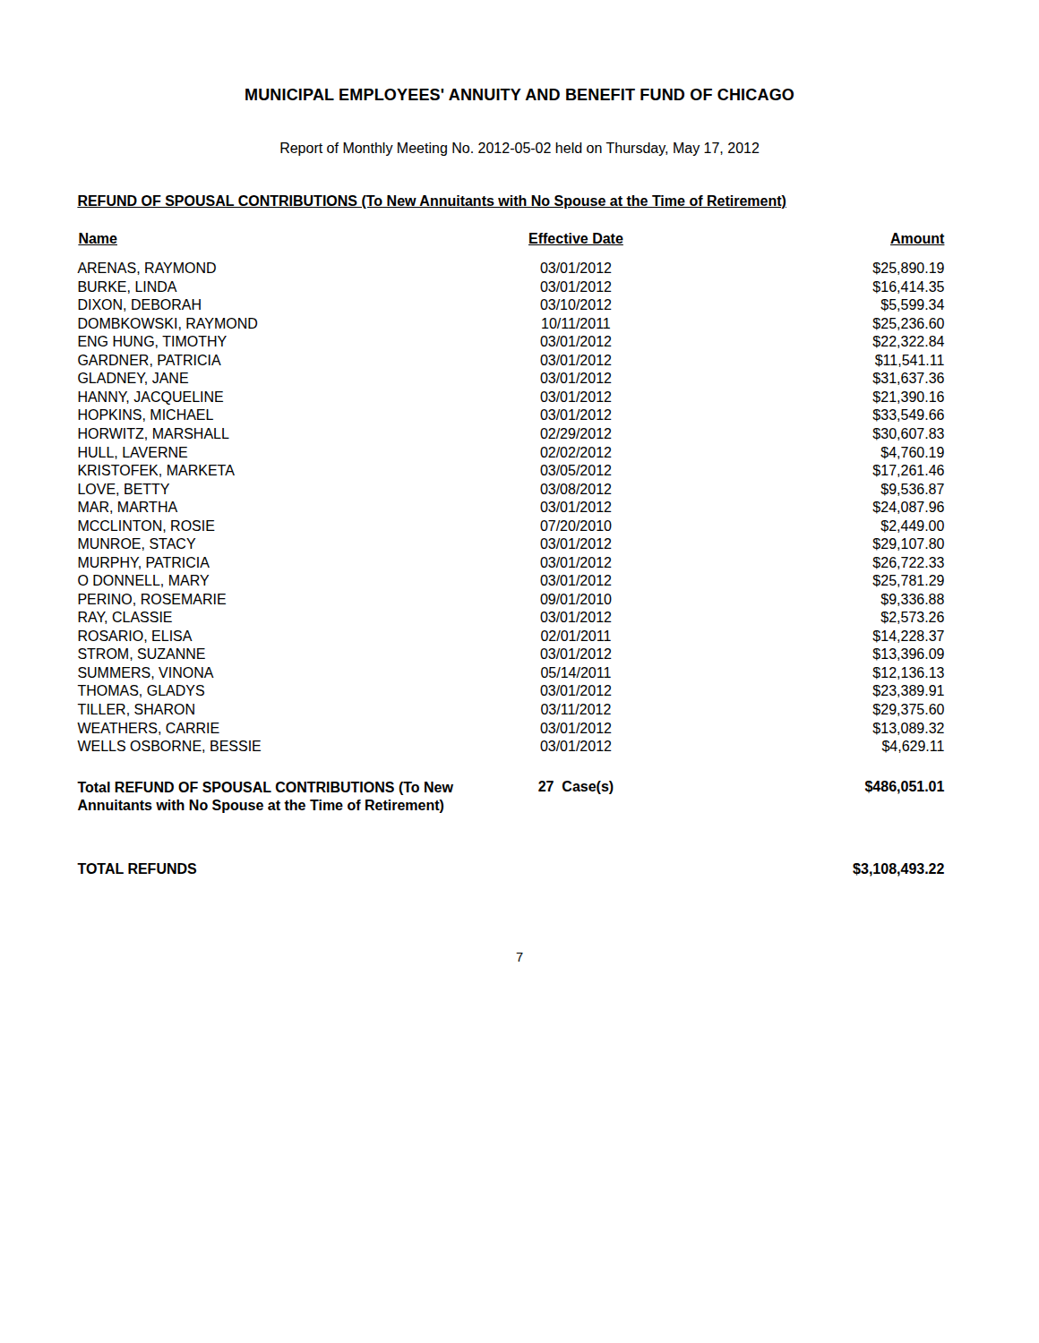MUNICIPAL EMPLOYEES' ANNUITY AND BENEFIT FUND OF CHICAGO
Report of Monthly Meeting No. 2012-05-02 held on Thursday, May 17, 2012
REFUND OF SPOUSAL CONTRIBUTIONS (To New Annuitants with No Spouse at the Time of Retirement)
| Name | Effective Date | Amount |
| --- | --- | --- |
| ARENAS, RAYMOND | 03/01/2012 | $25,890.19 |
| BURKE, LINDA | 03/01/2012 | $16,414.35 |
| DIXON, DEBORAH | 03/10/2012 | $5,599.34 |
| DOMBKOWSKI, RAYMOND | 10/11/2011 | $25,236.60 |
| ENG HUNG, TIMOTHY | 03/01/2012 | $22,322.84 |
| GARDNER, PATRICIA | 03/01/2012 | $11,541.11 |
| GLADNEY, JANE | 03/01/2012 | $31,637.36 |
| HANNY, JACQUELINE | 03/01/2012 | $21,390.16 |
| HOPKINS, MICHAEL | 03/01/2012 | $33,549.66 |
| HORWITZ, MARSHALL | 02/29/2012 | $30,607.83 |
| HULL, LAVERNE | 02/02/2012 | $4,760.19 |
| KRISTOFEK, MARKETA | 03/05/2012 | $17,261.46 |
| LOVE, BETTY | 03/08/2012 | $9,536.87 |
| MAR, MARTHA | 03/01/2012 | $24,087.96 |
| MCCLINTON, ROSIE | 07/20/2010 | $2,449.00 |
| MUNROE, STACY | 03/01/2012 | $29,107.80 |
| MURPHY, PATRICIA | 03/01/2012 | $26,722.33 |
| O DONNELL, MARY | 03/01/2012 | $25,781.29 |
| PERINO, ROSEMARIE | 09/01/2010 | $9,336.88 |
| RAY, CLASSIE | 03/01/2012 | $2,573.26 |
| ROSARIO, ELISA | 02/01/2011 | $14,228.37 |
| STROM, SUZANNE | 03/01/2012 | $13,396.09 |
| SUMMERS, VINONA | 05/14/2011 | $12,136.13 |
| THOMAS, GLADYS | 03/01/2012 | $23,389.91 |
| TILLER, SHARON | 03/11/2012 | $29,375.60 |
| WEATHERS, CARRIE | 03/01/2012 | $13,089.32 |
| WELLS OSBORNE, BESSIE | 03/01/2012 | $4,629.11 |
| Total REFUND OF SPOUSAL CONTRIBUTIONS (To New Annuitants with No Spouse at the Time of Retirement) | 27 Case(s) | $486,051.01 |
TOTAL REFUNDS $3,108,493.22
7